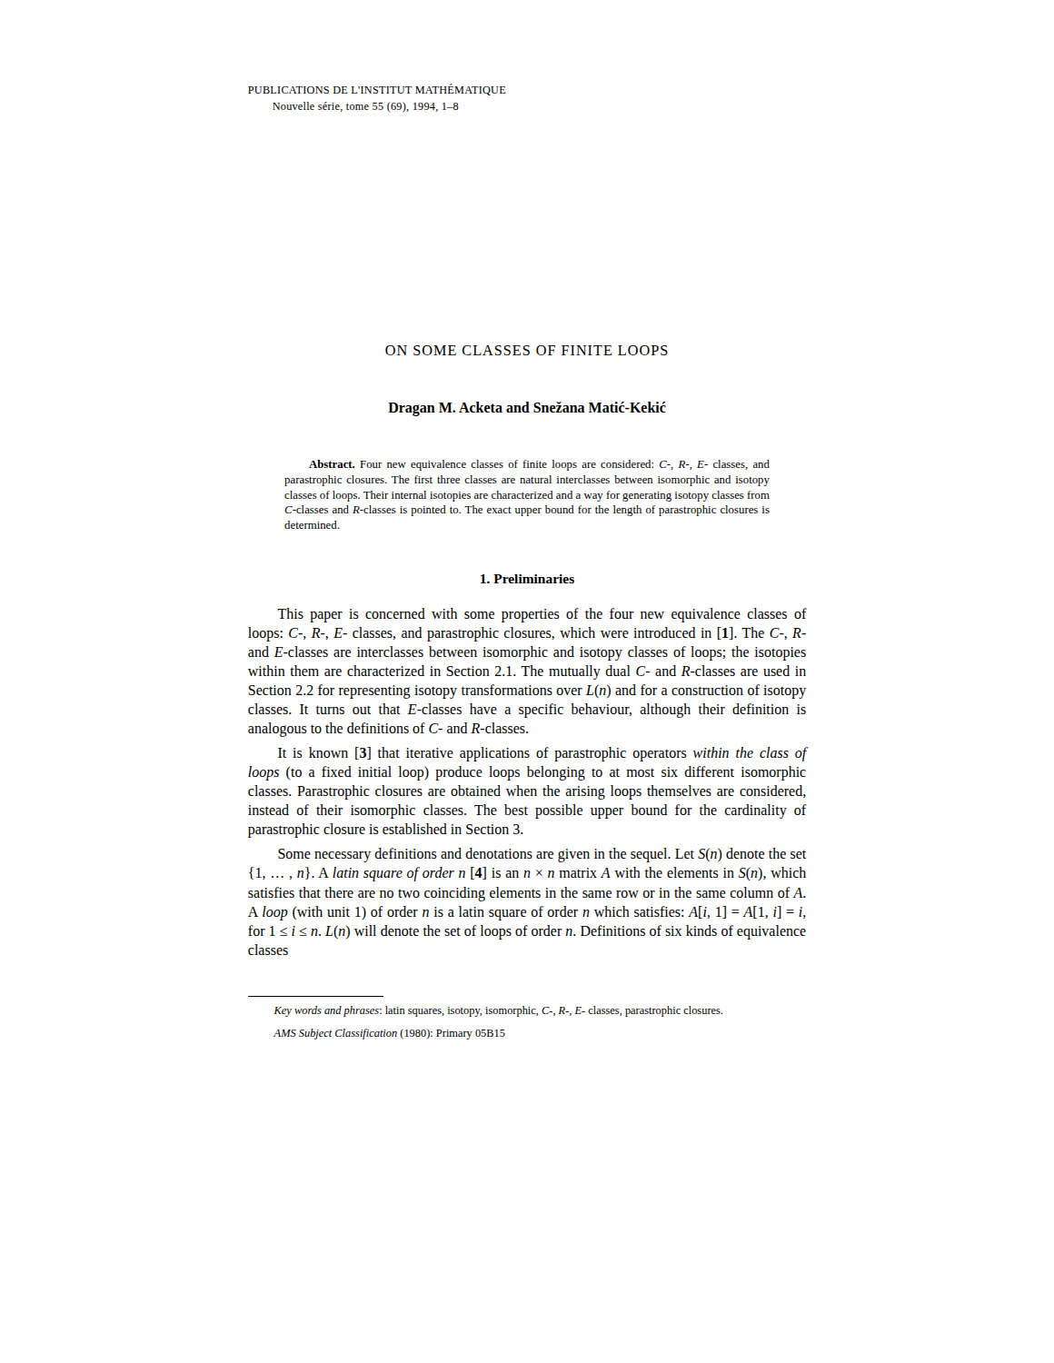PUBLICATIONS DE L'INSTITUT MATHÉMATIQUE
Nouvelle série, tome 55 (69), 1994, 1–8
ON SOME CLASSES OF FINITE LOOPS
Dragan M. Acketa and Snežana Matić-Kekić
Abstract. Four new equivalence classes of finite loops are considered: C-, R-, E- classes, and parastrophic closures. The first three classes are natural interclasses between isomorphic and isotopy classes of loops. Their internal isotopies are characterized and a way for generating isotopy classes from C-classes and R-classes is pointed to. The exact upper bound for the length of parastrophic closures is determined.
1. Preliminaries
This paper is concerned with some properties of the four new equivalence classes of loops: C-, R-, E- classes, and parastrophic closures, which were introduced in [1]. The C-, R- and E-classes are interclasses between isomorphic and isotopy classes of loops; the isotopies within them are characterized in Section 2.1. The mutually dual C- and R-classes are used in Section 2.2 for representing isotopy transformations over L(n) and for a construction of isotopy classes. It turns out that E-classes have a specific behaviour, although their definition is analogous to the definitions of C- and R-classes.
It is known [3] that iterative applications of parastrophic operators within the class of loops (to a fixed initial loop) produce loops belonging to at most six different isomorphic classes. Parastrophic closures are obtained when the arising loops themselves are considered, instead of their isomorphic classes. The best possible upper bound for the cardinality of parastrophic closure is established in Section 3.
Some necessary definitions and denotations are given in the sequel. Let S(n) denote the set {1, … , n}. A latin square of order n [4] is an n × n matrix A with the elements in S(n), which satisfies that there are no two coinciding elements in the same row or in the same column of A. A loop (with unit 1) of order n is a latin square of order n which satisfies: A[i, 1] = A[1, i] = i, for 1 ≤ i ≤ n. L(n) will denote the set of loops of order n. Definitions of six kinds of equivalence classes
Key words and phrases: latin squares, isotopy, isomorphic, C-, R-, E- classes, parastrophic closures.
AMS Subject Classification (1980): Primary 05B15